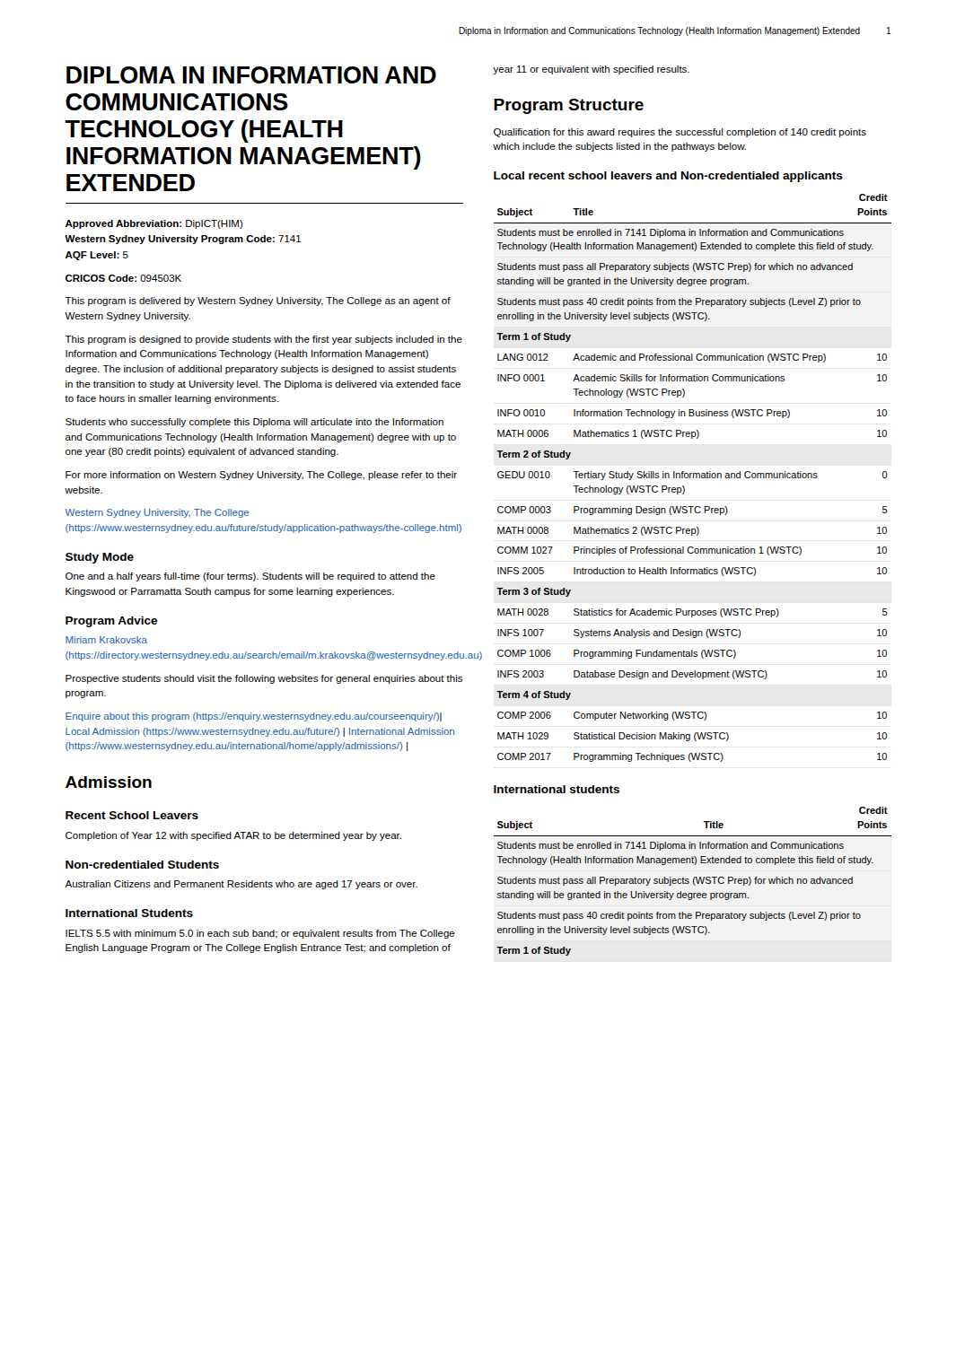Diploma in Information and Communications Technology (Health Information Management) Extended 1
Diploma in Information and Communications Technology (Health Information Management) Extended
Approved Abbreviation: DipICT(HIM)
Western Sydney University Program Code: 7141
AQF Level: 5
CRICOS Code: 094503K
This program is delivered by Western Sydney University, The College as an agent of Western Sydney University.
This program is designed to provide students with the first year subjects included in the Information and Communications Technology (Health Information Management) degree. The inclusion of additional preparatory subjects is designed to assist students in the transition to study at University level. The Diploma is delivered via extended face to face hours in smaller learning environments.
Students who successfully complete this Diploma will articulate into the Information and Communications Technology (Health Information Management) degree with up to one year (80 credit points) equivalent of advanced standing.
For more information on Western Sydney University, The College, please refer to their website.
Western Sydney University, The College (https://www.westernsydney.edu.au/future/study/application-pathways/the-college.html)
Study Mode
One and a half years full-time (four terms). Students will be required to attend the Kingswood or Parramatta South campus for some learning experiences.
Program Advice
Miriam Krakovska (https://directory.westernsydney.edu.au/search/email/m.krakovska@westernsydney.edu.au)
Prospective students should visit the following websites for general enquiries about this program.
Enquire about this program (https://enquiry.westernsydney.edu.au/courseenquiry/)| Local Admission (https://www.westernsydney.edu.au/future/) | International Admission (https://www.westernsydney.edu.au/international/home/apply/admissions/) |
Admission
Recent School Leavers
Completion of Year 12 with specified ATAR to be determined year by year.
Non-credentialed Students
Australian Citizens and Permanent Residents who are aged 17 years or over.
International Students
IELTS 5.5 with minimum 5.0 in each sub band; or equivalent results from The College English Language Program or The College English Entrance Test; and completion of year 11 or equivalent with specified results.
Program Structure
Qualification for this award requires the successful completion of 140 credit points which include the subjects listed in the pathways below.
Local recent school leavers and Non-credentialed applicants
| Subject | Title | Credit Points |
| --- | --- | --- |
| Students must be enrolled in 7141 Diploma in Information and Communications Technology (Health Information Management) Extended to complete this field of study. |
| Students must pass all Preparatory subjects (WSTC Prep) for which no advanced standing will be granted in the University degree program. |
| Students must pass 40 credit points from the Preparatory subjects (Level Z) prior to enrolling in the University level subjects (WSTC). |
| Term 1 of Study |
| LANG 0012 | Academic and Professional Communication (WSTC Prep) | 10 |
| INFO 0001 | Academic Skills for Information Communications Technology (WSTC Prep) | 10 |
| INFO 0010 | Information Technology in Business (WSTC Prep) | 10 |
| MATH 0006 | Mathematics 1 (WSTC Prep) | 10 |
| Term 2 of Study |
| GEDU 0010 | Tertiary Study Skills in Information and Communications Technology (WSTC Prep) | 0 |
| COMP 0003 | Programming Design (WSTC Prep) | 5 |
| MATH 0008 | Mathematics 2 (WSTC Prep) | 10 |
| COMM 1027 | Principles of Professional Communication 1 (WSTC) | 10 |
| INFS 2005 | Introduction to Health Informatics (WSTC) | 10 |
| Term 3 of Study |
| MATH 0028 | Statistics for Academic Purposes (WSTC Prep) | 5 |
| INFS 1007 | Systems Analysis and Design (WSTC) | 10 |
| COMP 1006 | Programming Fundamentals (WSTC) | 10 |
| INFS 2003 | Database Design and Development (WSTC) | 10 |
| Term 4 of Study |
| COMP 2006 | Computer Networking (WSTC) | 10 |
| MATH 1029 | Statistical Decision Making (WSTC) | 10 |
| COMP 2017 | Programming Techniques (WSTC) | 10 |
International students
| Subject | Title | Credit Points |
| --- | --- | --- |
| Students must be enrolled in 7141 Diploma in Information and Communications Technology (Health Information Management) Extended to complete this field of study. |
| Students must pass all Preparatory subjects (WSTC Prep) for which no advanced standing will be granted in the University degree program. |
| Students must pass 40 credit points from the Preparatory subjects (Level Z) prior to enrolling in the University level subjects (WSTC). |
| Term 1 of Study |